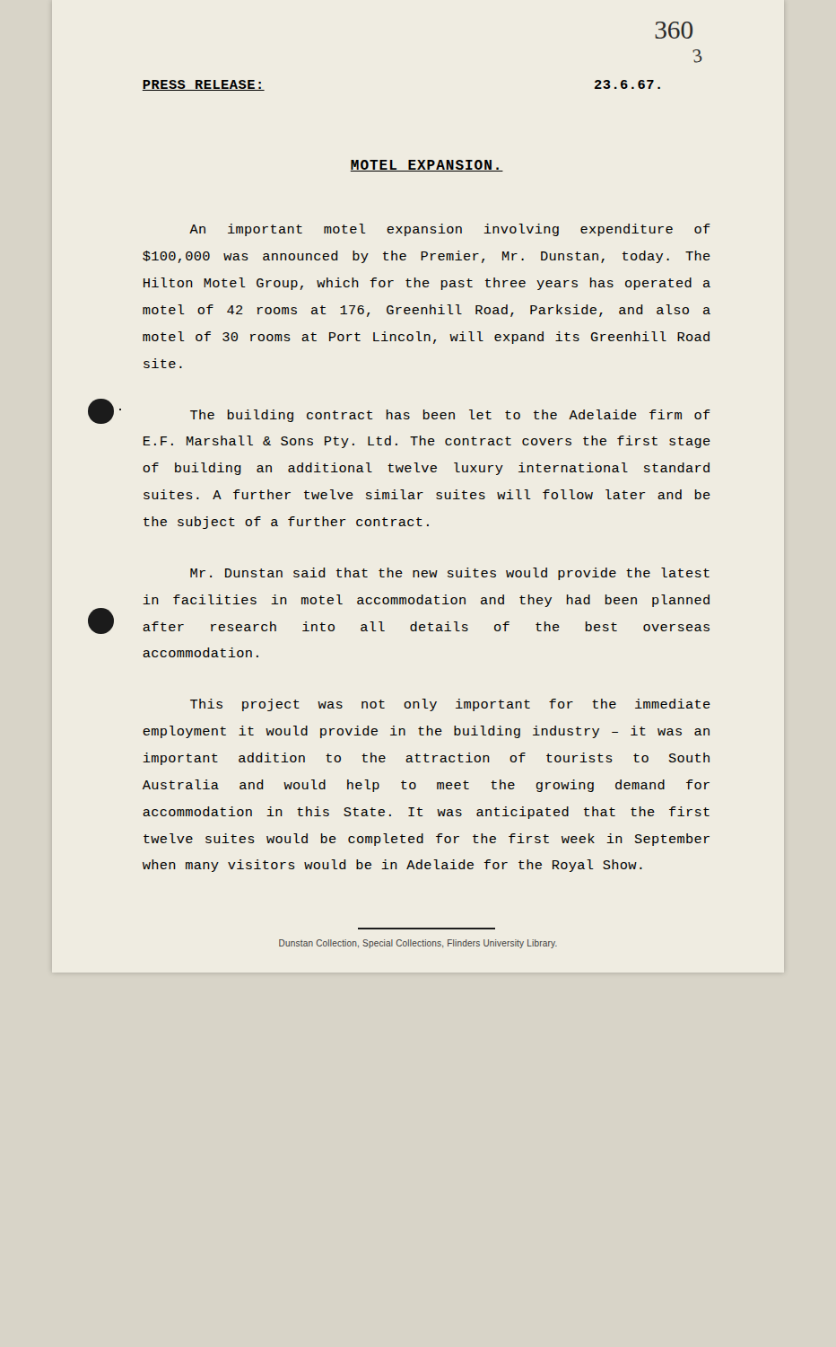360
3
PRESS RELEASE: 23.6.67.
MOTEL EXPANSION.
An important motel expansion involving expenditure of $100,000 was announced by the Premier, Mr. Dunstan, today. The Hilton Motel Group, which for the past three years has operated a motel of 42 rooms at 176, Greenhill Road, Parkside, and also a motel of 30 rooms at Port Lincoln, will expand its Greenhill Road site.
The building contract has been let to the Adelaide firm of E.F. Marshall & Sons Pty. Ltd. The contract covers the first stage of building an additional twelve luxury international standard suites. A further twelve similar suites will follow later and be the subject of a further contract.
Mr. Dunstan said that the new suites would provide the latest in facilities in motel accommodation and they had been planned after research into all details of the best overseas accommodation.
This project was not only important for the immediate employment it would provide in the building industry – it was an important addition to the attraction of tourists to South Australia and would help to meet the growing demand for accommodation in this State. It was anticipated that the first twelve suites would be completed for the first week in September when many visitors would be in Adelaide for the Royal Show.
Dunstan Collection, Special Collections, Flinders University Library.